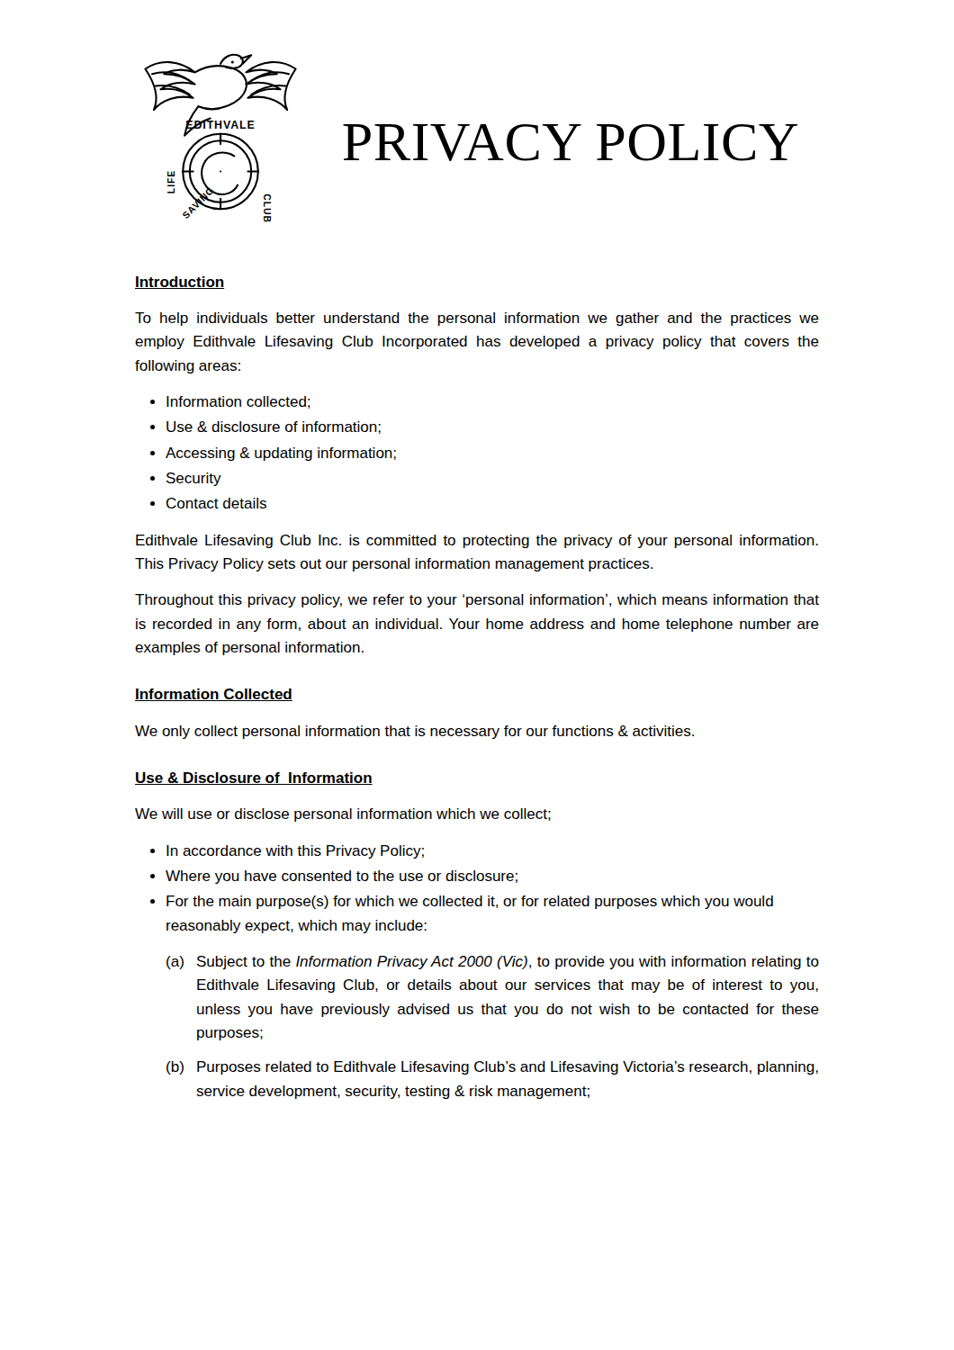EDITHVALE LIFE SAVING CLUB
PRIVACY POLICY
Introduction
To help individuals better understand the personal information we gather and the practices we employ Edithvale Lifesaving Club Incorporated has developed a privacy policy that covers the following areas:
Information collected;
Use & disclosure of information;
Accessing & updating information;
Security
Contact details
Edithvale Lifesaving Club Inc. is committed to protecting the privacy of your personal information. This Privacy Policy sets out our personal information management practices.
Throughout this privacy policy, we refer to your ‘personal information’, which means information that is recorded in any form, about an individual. Your home address and home telephone number are examples of personal information.
Information Collected
We only collect personal information that is necessary for our functions & activities.
Use & Disclosure of Information
We will use or disclose personal information which we collect;
In accordance with this Privacy Policy;
Where you have consented to the use or disclosure;
For the main purpose(s) for which we collected it, or for related purposes which you would reasonably expect, which may include:
Subject to the Information Privacy Act 2000 (Vic), to provide you with information relating to Edithvale Lifesaving Club, or details about our services that may be of interest to you, unless you have previously advised us that you do not wish to be contacted for these purposes;
Purposes related to Edithvale Lifesaving Club’s and Lifesaving Victoria’s research, planning, service development, security, testing & risk management;